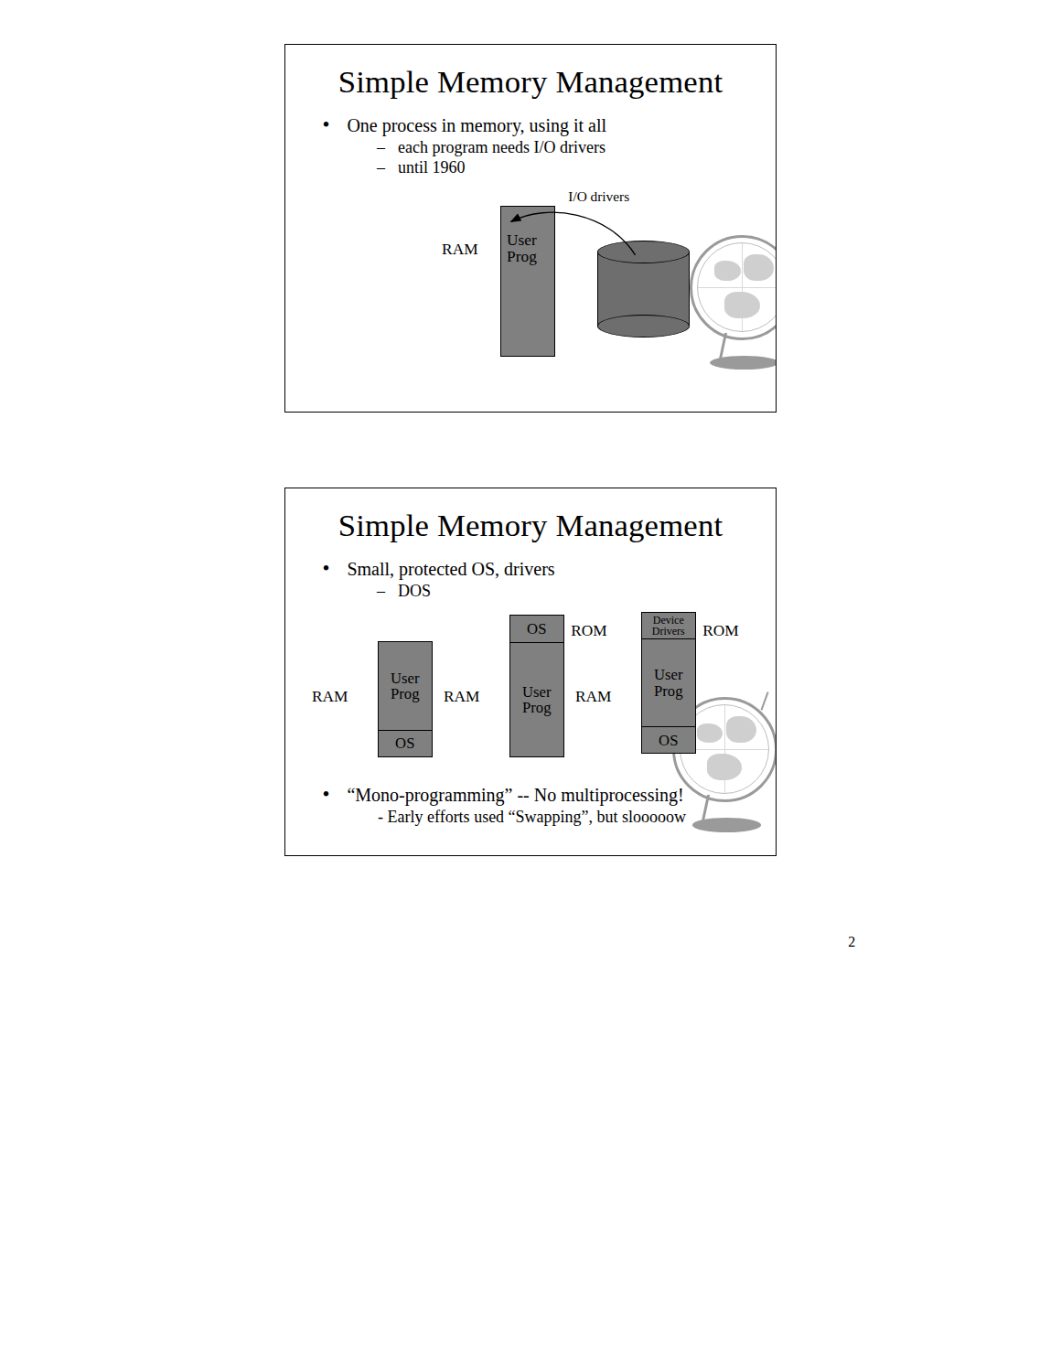Simple Memory Management
One process in memory, using it all
each program needs I/O drivers
until 1960
User
Prog
RAM
I/O drivers
Simple Memory Management
Small, protected OS, drivers
DOS
User
Prog
OS
RAM
OS
User
Prog
RAM
ROM
Device
Drivers
User
Prog
OS
RAM
ROM
“Mono-programming” -- No multiprocessing!
- Early efforts used “Swapping”, but slooooow
2